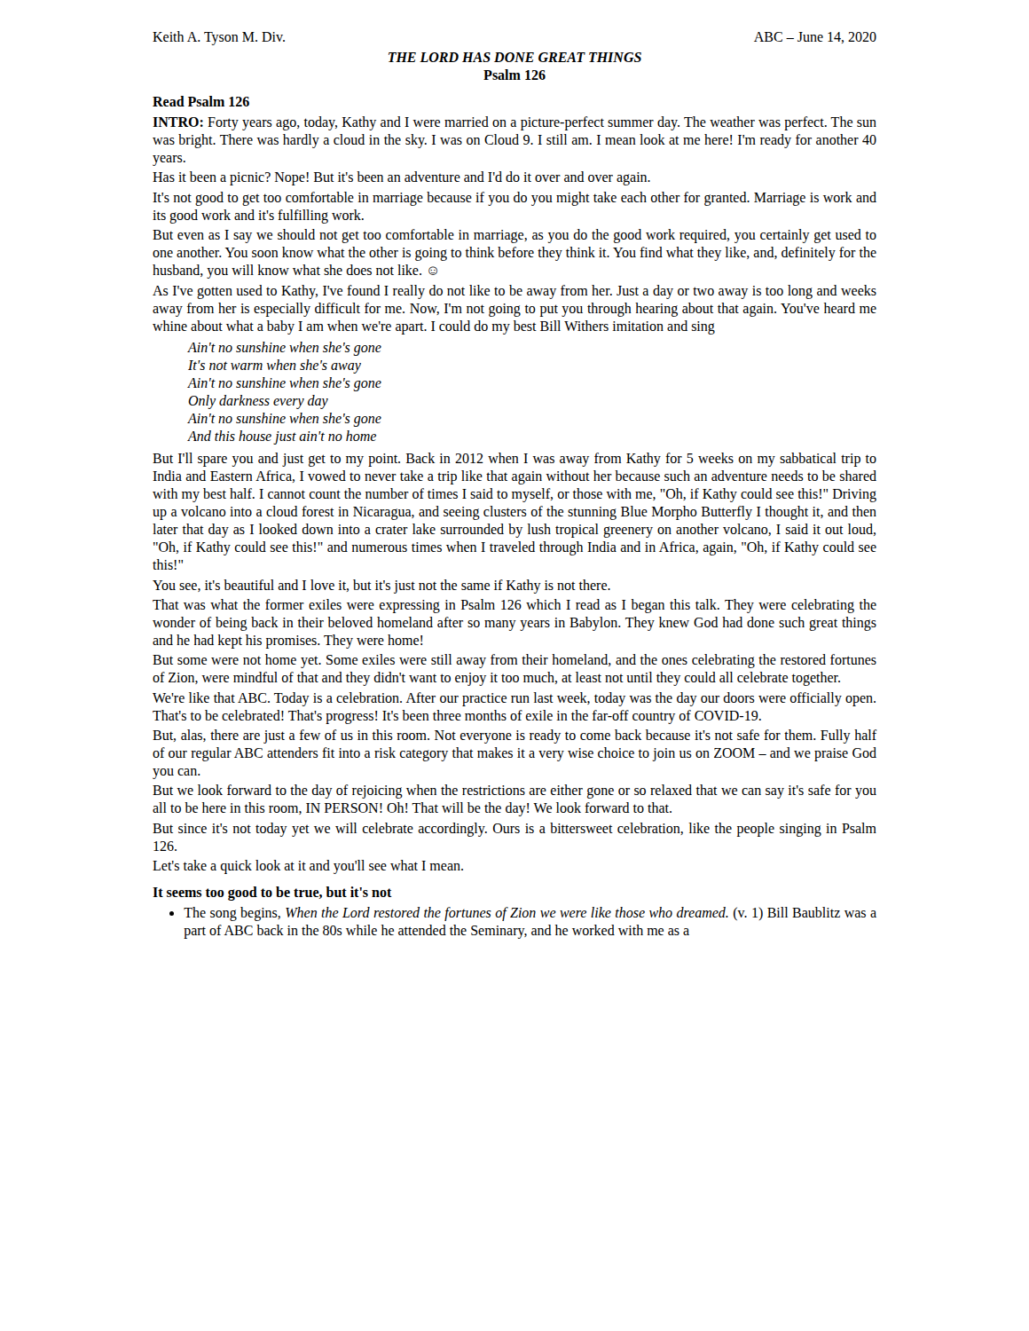Keith A. Tyson M. Div. ABC – June 14, 2020
THE LORD HAS DONE GREAT THINGS
Psalm 126
Read Psalm 126
INTRO: Forty years ago, today, Kathy and I were married on a picture-perfect summer day. The weather was perfect. The sun was bright. There was hardly a cloud in the sky. I was on Cloud 9. I still am. I mean look at me here! I'm ready for another 40 years.
Has it been a picnic? Nope! But it's been an adventure and I'd do it over and over again.
It's not good to get too comfortable in marriage because if you do you might take each other for granted. Marriage is work and its good work and it's fulfilling work.
But even as I say we should not get too comfortable in marriage, as you do the good work required, you certainly get used to one another. You soon know what the other is going to think before they think it. You find what they like, and, definitely for the husband, you will know what she does not like. ☺
As I've gotten used to Kathy, I've found I really do not like to be away from her. Just a day or two away is too long and weeks away from her is especially difficult for me. Now, I'm not going to put you through hearing about that again. You've heard me whine about what a baby I am when we're apart. I could do my best Bill Withers imitation and sing
Ain't no sunshine when she's gone
It's not warm when she's away
Ain't no sunshine when she's gone
Only darkness every day
Ain't no sunshine when she's gone
And this house just ain't no home
But I'll spare you and just get to my point. Back in 2012 when I was away from Kathy for 5 weeks on my sabbatical trip to India and Eastern Africa, I vowed to never take a trip like that again without her because such an adventure needs to be shared with my best half. I cannot count the number of times I said to myself, or those with me, "Oh, if Kathy could see this!" Driving up a volcano into a cloud forest in Nicaragua, and seeing clusters of the stunning Blue Morpho Butterfly I thought it, and then later that day as I looked down into a crater lake surrounded by lush tropical greenery on another volcano, I said it out loud, "Oh, if Kathy could see this!" and numerous times when I traveled through India and in Africa, again, "Oh, if Kathy could see this!"
You see, it's beautiful and I love it, but it's just not the same if Kathy is not there.
That was what the former exiles were expressing in Psalm 126 which I read as I began this talk. They were celebrating the wonder of being back in their beloved homeland after so many years in Babylon. They knew God had done such great things and he had kept his promises. They were home!
But some were not home yet. Some exiles were still away from their homeland, and the ones celebrating the restored fortunes of Zion, were mindful of that and they didn't want to enjoy it too much, at least not until they could all celebrate together.
We're like that ABC. Today is a celebration. After our practice run last week, today was the day our doors were officially open. That's to be celebrated! That's progress! It's been three months of exile in the far-off country of COVID-19.
But, alas, there are just a few of us in this room. Not everyone is ready to come back because it's not safe for them. Fully half of our regular ABC attenders fit into a risk category that makes it a very wise choice to join us on ZOOM – and we praise God you can.
But we look forward to the day of rejoicing when the restrictions are either gone or so relaxed that we can say it's safe for you all to be here in this room, IN PERSON! Oh! That will be the day! We look forward to that.
But since it's not today yet we will celebrate accordingly. Ours is a bittersweet celebration, like the people singing in Psalm 126.
Let's take a quick look at it and you'll see what I mean.
It seems too good to be true, but it's not
The song begins, When the Lord restored the fortunes of Zion we were like those who dreamed. (v. 1) Bill Baublitz was a part of ABC back in the 80s while he attended the Seminary, and he worked with me as a